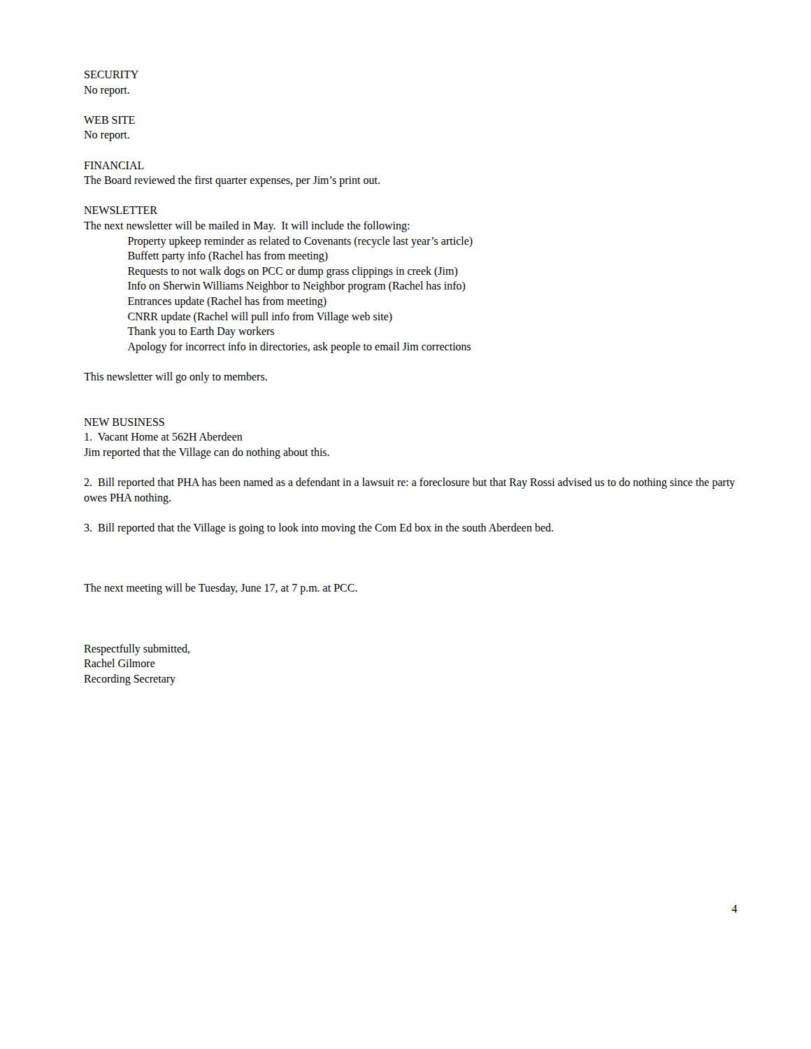SECURITY
No report.
WEB SITE
No report.
FINANCIAL
The Board reviewed the first quarter expenses, per Jim’s print out.
NEWSLETTER
The next newsletter will be mailed in May. It will include the following:
Property upkeep reminder as related to Covenants (recycle last year’s article)
Buffett party info (Rachel has from meeting)
Requests to not walk dogs on PCC or dump grass clippings in creek (Jim)
Info on Sherwin Williams Neighbor to Neighbor program (Rachel has info)
Entrances update (Rachel has from meeting)
CNRR update (Rachel will pull info from Village web site)
Thank you to Earth Day workers
Apology for incorrect info in directories, ask people to email Jim corrections
This newsletter will go only to members.
NEW BUSINESS
1. Vacant Home at 562H Aberdeen
Jim reported that the Village can do nothing about this.
2. Bill reported that PHA has been named as a defendant in a lawsuit re: a foreclosure but that Ray Rossi advised us to do nothing since the party owes PHA nothing.
3. Bill reported that the Village is going to look into moving the Com Ed box in the south Aberdeen bed.
The next meeting will be Tuesday, June 17, at 7 p.m. at PCC.
Respectfully submitted,
Rachel Gilmore
Recording Secretary
4